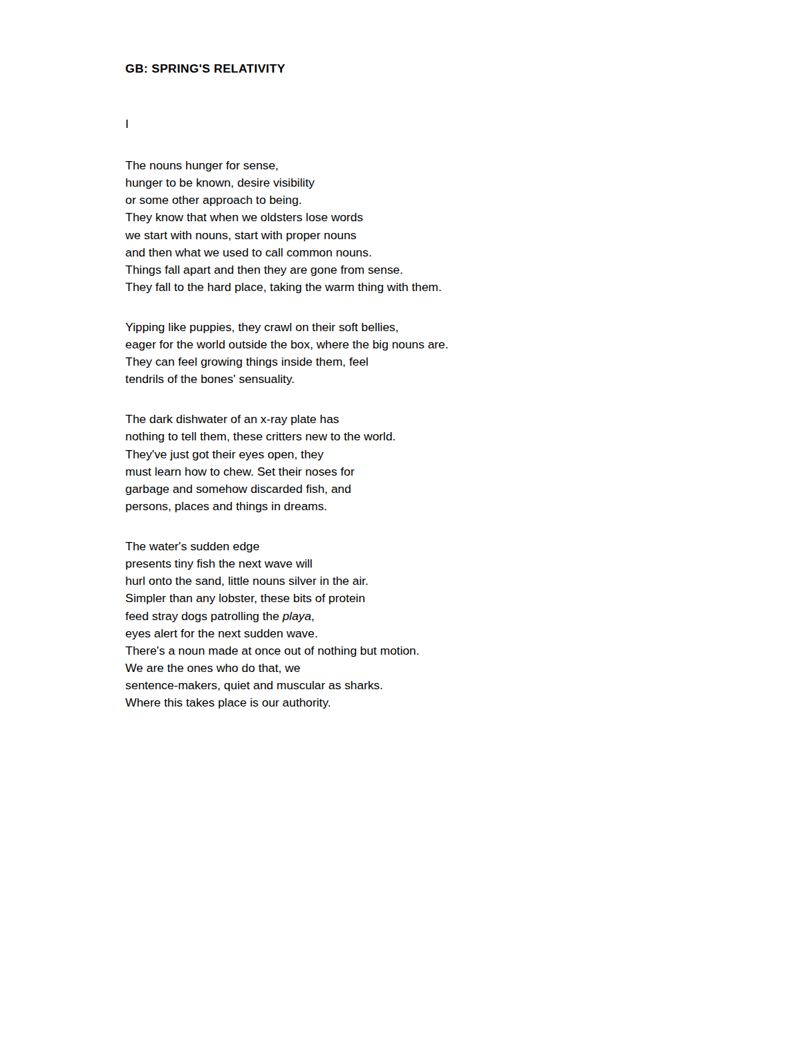GB: SPRING'S RELATIVITY
I
The nouns hunger for sense,
hunger to be known, desire visibility
or some other approach to being.
They know that when we oldsters lose words
we start with nouns, start with proper nouns
and then what we used to call common nouns.
Things fall apart and then they are gone from sense.
They fall to the hard place, taking the warm thing with them.
Yipping like puppies, they crawl on their soft bellies,
eager for the world outside the box, where the big nouns are.
They can feel growing things inside them, feel
tendrils of the bones' sensuality.
The dark dishwater of an x-ray plate has
nothing to tell them, these critters new to the world.
They've just got their eyes open, they
must learn how to chew. Set their noses for
garbage and somehow discarded fish, and
persons, places and things in dreams.
The water's sudden edge
presents tiny fish the next wave will
hurl onto the sand, little nouns silver in the air.
Simpler than any lobster, these bits of protein
feed stray dogs patrolling the playa,
eyes alert for the next sudden wave.
There's a noun made at once out of nothing but motion.
We are the ones who do that, we
sentence-makers, quiet and muscular as sharks.
Where this takes place is our authority.